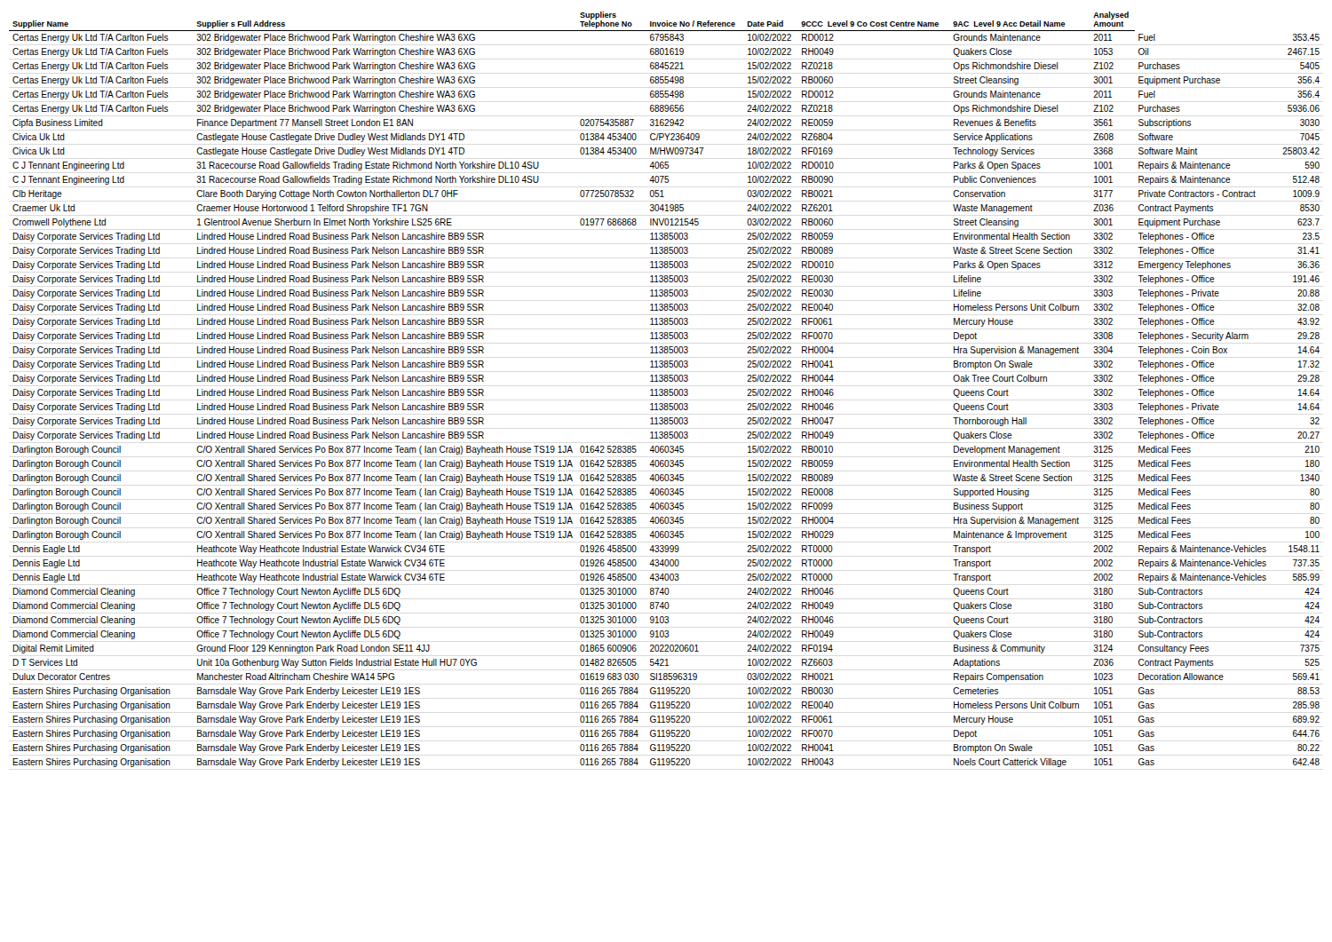| Supplier Name | Supplier s Full Address | Suppliers Telephone No | Invoice No / Reference | Date Paid | 9CCC Level 9 Co Cost Centre Name | 9AC Level 9 Acc Detail Name | Analysed Amount |
| --- | --- | --- | --- | --- | --- | --- | --- |
| Certas Energy Uk Ltd T/A Carlton Fuels | 302 Bridgewater Place Brichwood Park Warrington Cheshire WA3 6XG | | 6795843 | 10/02/2022 | RD0012 | Grounds Maintenance | 2011 | Fuel | 353.45 |
| Certas Energy Uk Ltd T/A Carlton Fuels | 302 Bridgewater Place Brichwood Park Warrington Cheshire WA3 6XG | | 6801619 | 10/02/2022 | RH0049 | Quakers Close | 1053 | Oil | 2467.15 |
| Certas Energy Uk Ltd T/A Carlton Fuels | 302 Bridgewater Place Brichwood Park Warrington Cheshire WA3 6XG | | 6845221 | 15/02/2022 | RZ0218 | Ops Richmondshire Diesel | Z102 | Purchases | 5405 |
| Certas Energy Uk Ltd T/A Carlton Fuels | 302 Bridgewater Place Brichwood Park Warrington Cheshire WA3 6XG | | 6855498 | 15/02/2022 | RB0060 | Street Cleansing | 3001 | Equipment Purchase | 356.4 |
| Certas Energy Uk Ltd T/A Carlton Fuels | 302 Bridgewater Place Brichwood Park Warrington Cheshire WA3 6XG | | 6855498 | 15/02/2022 | RD0012 | Grounds Maintenance | 2011 | Fuel | 356.4 |
| Certas Energy Uk Ltd T/A Carlton Fuels | 302 Bridgewater Place Brichwood Park Warrington Cheshire WA3 6XG | | 6889656 | 24/02/2022 | RZ0218 | Ops Richmondshire Diesel | Z102 | Purchases | 5936.06 |
| Cipfa Business Limited | Finance Department 77 Mansell Street London E1 8AN | 02075435887 | 3162942 | 24/02/2022 | RE0059 | Revenues & Benefits | 3561 | Subscriptions | 3030 |
| Civica Uk Ltd | Castlegate House Castlegate Drive Dudley West Midlands DY1 4TD | 01384 453400 | C/PY236409 | 24/02/2022 | RZ6804 | Service Applications | Z608 | Software | 7045 |
| Civica Uk Ltd | Castlegate House Castlegate Drive Dudley West Midlands DY1 4TD | 01384 453400 | M/HW097347 | 18/02/2022 | RF0169 | Technology Services | 3368 | Software Maint | 25803.42 |
| C J Tennant Engineering Ltd | 31 Racecourse Road Gallowfields Trading Estate Richmond North Yorkshire DL10 4SU | | 4065 | 10/02/2022 | RD0010 | Parks & Open Spaces | 1001 | Repairs & Maintenance | 590 |
| C J Tennant Engineering Ltd | 31 Racecourse Road Gallowfields Trading Estate Richmond North Yorkshire DL10 4SU | | 4075 | 10/02/2022 | RB0090 | Public Conveniences | 1001 | Repairs & Maintenance | 512.48 |
| Clb Heritage | Clare Booth Darying Cottage North Cowton Northallerton DL7 0HF | 07725078532 | 051 | 03/02/2022 | RB0021 | Conservation | 3177 | Private Contractors - Contract | 1009.9 |
| Craemer Uk Ltd | Craemer House Hortorwood 1 Telford Shropshire TF1 7GN | | 3041985 | 24/02/2022 | RZ6201 | Waste Management | Z036 | Contract Payments | 8530 |
| Cromwell Polythene Ltd | 1 Glentrool Avenue Sherburn In Elmet North Yorkshire LS25 6RE | 01977 686868 | INV0121545 | 03/02/2022 | RB0060 | Street Cleansing | 3001 | Equipment Purchase | 623.7 |
| Daisy Corporate Services Trading Ltd | Lindred House Lindred Road Business Park Nelson Lancashire BB9 5SR | | 11385003 | 25/02/2022 | RB0059 | Environmental Health Section | 3302 | Telephones - Office | 23.5 |
| Daisy Corporate Services Trading Ltd | Lindred House Lindred Road Business Park Nelson Lancashire BB9 5SR | | 11385003 | 25/02/2022 | RB0089 | Waste & Street Scene Section | 3302 | Telephones - Office | 31.41 |
| Daisy Corporate Services Trading Ltd | Lindred House Lindred Road Business Park Nelson Lancashire BB9 5SR | | 11385003 | 25/02/2022 | RD0010 | Parks & Open Spaces | 3312 | Emergency Telephones | 36.36 |
| Daisy Corporate Services Trading Ltd | Lindred House Lindred Road Business Park Nelson Lancashire BB9 5SR | | 11385003 | 25/02/2022 | RE0030 | Lifeline | 3302 | Telephones - Office | 191.46 |
| Daisy Corporate Services Trading Ltd | Lindred House Lindred Road Business Park Nelson Lancashire BB9 5SR | | 11385003 | 25/02/2022 | RE0030 | Lifeline | 3303 | Telephones - Private | 20.88 |
| Daisy Corporate Services Trading Ltd | Lindred House Lindred Road Business Park Nelson Lancashire BB9 5SR | | 11385003 | 25/02/2022 | RE0040 | Homeless Persons Unit Colburn | 3302 | Telephones - Office | 32.08 |
| Daisy Corporate Services Trading Ltd | Lindred House Lindred Road Business Park Nelson Lancashire BB9 5SR | | 11385003 | 25/02/2022 | RF0061 | Mercury House | 3302 | Telephones - Office | 43.92 |
| Daisy Corporate Services Trading Ltd | Lindred House Lindred Road Business Park Nelson Lancashire BB9 5SR | | 11385003 | 25/02/2022 | RF0070 | Depot | 3308 | Telephones - Security Alarm | 29.28 |
| Daisy Corporate Services Trading Ltd | Lindred House Lindred Road Business Park Nelson Lancashire BB9 5SR | | 11385003 | 25/02/2022 | RH0004 | Hra Supervision & Management | 3304 | Telephones - Coin Box | 14.64 |
| Daisy Corporate Services Trading Ltd | Lindred House Lindred Road Business Park Nelson Lancashire BB9 5SR | | 11385003 | 25/02/2022 | RH0041 | Brompton On Swale | 3302 | Telephones - Office | 17.32 |
| Daisy Corporate Services Trading Ltd | Lindred House Lindred Road Business Park Nelson Lancashire BB9 5SR | | 11385003 | 25/02/2022 | RH0044 | Oak Tree Court Colburn | 3302 | Telephones - Office | 29.28 |
| Daisy Corporate Services Trading Ltd | Lindred House Lindred Road Business Park Nelson Lancashire BB9 5SR | | 11385003 | 25/02/2022 | RH0046 | Queens Court | 3302 | Telephones - Office | 14.64 |
| Daisy Corporate Services Trading Ltd | Lindred House Lindred Road Business Park Nelson Lancashire BB9 5SR | | 11385003 | 25/02/2022 | RH0046 | Queens Court | 3303 | Telephones - Private | 14.64 |
| Daisy Corporate Services Trading Ltd | Lindred House Lindred Road Business Park Nelson Lancashire BB9 5SR | | 11385003 | 25/02/2022 | RH0047 | Thornborough Hall | 3302 | Telephones - Office | 32 |
| Daisy Corporate Services Trading Ltd | Lindred House Lindred Road Business Park Nelson Lancashire BB9 5SR | | 11385003 | 25/02/2022 | RH0049 | Quakers Close | 3302 | Telephones - Office | 20.27 |
| Darlington Borough Council | C/O Xentrall Shared Services Po Box 877 Income Team ( Ian Craig) Bayheath House TS19 1JA | 01642 528385 | 4060345 | 15/02/2022 | RB0010 | Development Management | 3125 | Medical Fees | 210 |
| Darlington Borough Council | C/O Xentrall Shared Services Po Box 877 Income Team ( Ian Craig) Bayheath House TS19 1JA | 01642 528385 | 4060345 | 15/02/2022 | RB0059 | Environmental Health Section | 3125 | Medical Fees | 180 |
| Darlington Borough Council | C/O Xentrall Shared Services Po Box 877 Income Team ( Ian Craig) Bayheath House TS19 1JA | 01642 528385 | 4060345 | 15/02/2022 | RB0089 | Waste & Street Scene Section | 3125 | Medical Fees | 1340 |
| Darlington Borough Council | C/O Xentrall Shared Services Po Box 877 Income Team ( Ian Craig) Bayheath House TS19 1JA | 01642 528385 | 4060345 | 15/02/2022 | RE0008 | Supported Housing | 3125 | Medical Fees | 80 |
| Darlington Borough Council | C/O Xentrall Shared Services Po Box 877 Income Team ( Ian Craig) Bayheath House TS19 1JA | 01642 528385 | 4060345 | 15/02/2022 | RF0099 | Business Support | 3125 | Medical Fees | 80 |
| Darlington Borough Council | C/O Xentrall Shared Services Po Box 877 Income Team ( Ian Craig) Bayheath House TS19 1JA | 01642 528385 | 4060345 | 15/02/2022 | RH0004 | Hra Supervision & Management | 3125 | Medical Fees | 80 |
| Darlington Borough Council | C/O Xentrall Shared Services Po Box 877 Income Team ( Ian Craig) Bayheath House TS19 1JA | 01642 528385 | 4060345 | 15/02/2022 | RH0029 | Maintenance & Improvement | 3125 | Medical Fees | 100 |
| Dennis Eagle Ltd | Heathcote Way Heathcote Industrial Estate Warwick CV34 6TE | 01926 458500 | 433999 | 25/02/2022 | RT0000 | Transport | 2002 | Repairs & Maintenance-Vehicles | 1548.11 |
| Dennis Eagle Ltd | Heathcote Way Heathcote Industrial Estate Warwick CV34 6TE | 01926 458500 | 434000 | 25/02/2022 | RT0000 | Transport | 2002 | Repairs & Maintenance-Vehicles | 737.35 |
| Dennis Eagle Ltd | Heathcote Way Heathcote Industrial Estate Warwick CV34 6TE | 01926 458500 | 434003 | 25/02/2022 | RT0000 | Transport | 2002 | Repairs & Maintenance-Vehicles | 585.99 |
| Diamond Commercial Cleaning | Office 7 Technology Court Newton Aycliffe DL5 6DQ | 01325 301000 | 8740 | 24/02/2022 | RH0046 | Queens Court | 3180 | Sub-Contractors | 424 |
| Diamond Commercial Cleaning | Office 7 Technology Court Newton Aycliffe DL5 6DQ | 01325 301000 | 8740 | 24/02/2022 | RH0049 | Quakers Close | 3180 | Sub-Contractors | 424 |
| Diamond Commercial Cleaning | Office 7 Technology Court Newton Aycliffe DL5 6DQ | 01325 301000 | 9103 | 24/02/2022 | RH0046 | Queens Court | 3180 | Sub-Contractors | 424 |
| Diamond Commercial Cleaning | Office 7 Technology Court Newton Aycliffe DL5 6DQ | 01325 301000 | 9103 | 24/02/2022 | RH0049 | Quakers Close | 3180 | Sub-Contractors | 424 |
| Digital Remit Limited | Ground Floor 129 Kennington Park Road London SE11 4JJ | 01865 600906 | 2022020601 | 24/02/2022 | RF0194 | Business & Community | 3124 | Consultancy Fees | 7375 |
| D T Services Ltd | Unit 10a Gothenburg Way Sutton Fields Industrial Estate Hull HU7 0YG | 01482 826505 | 5421 | 10/02/2022 | RZ6603 | Adaptations | Z036 | Contract Payments | 525 |
| Dulux Decorator Centres | Manchester Road Altrincham Cheshire WA14 5PG | 01619 683 030 | SI18596319 | 03/02/2022 | RH0021 | Repairs Compensation | 1023 | Decoration Allowance | 569.41 |
| Eastern Shires Purchasing Organisation | Barnsdale Way Grove Park Enderby Leicester LE19 1ES | 0116 265 7884 | G1195220 | 10/02/2022 | RB0030 | Cemeteries | 1051 | Gas | 88.53 |
| Eastern Shires Purchasing Organisation | Barnsdale Way Grove Park Enderby Leicester LE19 1ES | 0116 265 7884 | G1195220 | 10/02/2022 | RE0040 | Homeless Persons Unit Colburn | 1051 | Gas | 285.98 |
| Eastern Shires Purchasing Organisation | Barnsdale Way Grove Park Enderby Leicester LE19 1ES | 0116 265 7884 | G1195220 | 10/02/2022 | RF0061 | Mercury House | 1051 | Gas | 689.92 |
| Eastern Shires Purchasing Organisation | Barnsdale Way Grove Park Enderby Leicester LE19 1ES | 0116 265 7884 | G1195220 | 10/02/2022 | RF0070 | Depot | 1051 | Gas | 644.76 |
| Eastern Shires Purchasing Organisation | Barnsdale Way Grove Park Enderby Leicester LE19 1ES | 0116 265 7884 | G1195220 | 10/02/2022 | RH0041 | Brompton On Swale | 1051 | Gas | 80.22 |
| Eastern Shires Purchasing Organisation | Barnsdale Way Grove Park Enderby Leicester LE19 1ES | 0116 265 7884 | G1195220 | 10/02/2022 | RH0043 | Noels Court Catterick Village | 1051 | Gas | 642.48 |